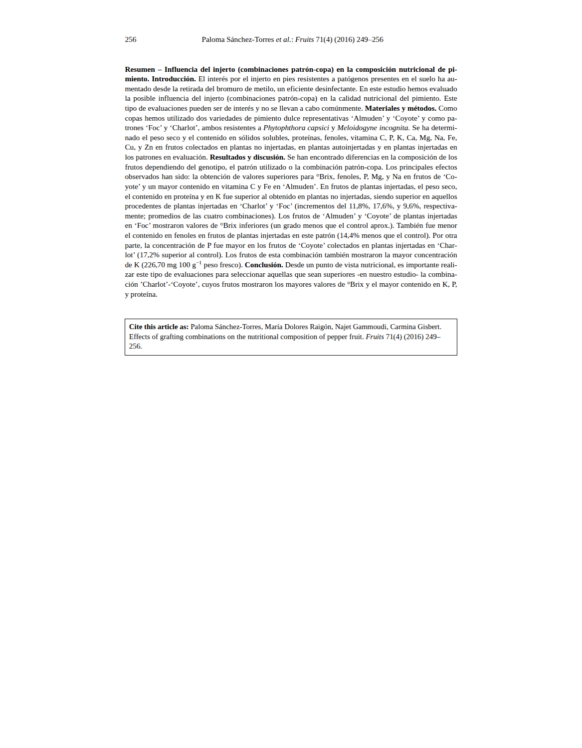256 Paloma Sánchez-Torres et al.: Fruits 71(4) (2016) 249–256
Resumen – Influencia del injerto (combinaciones patrón-copa) en la composición nutricional de pimiento. Introducción. El interés por el injerto en pies resistentes a patógenos presentes en el suelo ha aumentado desde la retirada del bromuro de metilo, un eficiente desinfectante. En este estudio hemos evaluado la posible influencia del injerto (combinaciones patrón-copa) en la calidad nutricional del pimiento. Este tipo de evaluaciones pueden ser de interés y no se llevan a cabo comúnmente. Materiales y métodos. Como copas hemos utilizado dos variedades de pimiento dulce representativas ‘Almuden’ y ‘Coyote’ y como patrones ‘Foc’ y ‘Charlot’, ambos resistentes a Phytophthora capsici y Meloidogyne incognita. Se ha determinado el peso seco y el contenido en sólidos solubles, proteínas, fenoles, vitamina C, P, K, Ca, Mg, Na, Fe, Cu, y Zn en frutos colectados en plantas no injertadas, en plantas autoinjertadas y en plantas injertadas en los patrones en evaluación. Resultados y discusión. Se han encontrado diferencias en la composición de los frutos dependiendo del genotipo, el patrón utilizado o la combinación patrón-copa. Los principales efectos observados han sido: la obtención de valores superiores para °Brix, fenoles, P, Mg, y Na en frutos de ‘Coyote’ y un mayor contenido en vitamina C y Fe en ‘Almuden’. En frutos de plantas injertadas, el peso seco, el contenido en proteína y en K fue superior al obtenido en plantas no injertadas, siendo superior en aquellos procedentes de plantas injertadas en ‘Charlot’ y ‘Foc’ (incrementos del 11,8%, 17,6%, y 9,6%, respectivamente; promedios de las cuatro combinaciones). Los frutos de ‘Almuden’ y ‘Coyote’ de plantas injertadas en ‘Foc’ mostraron valores de °Brix inferiores (un grado menos que el control aprox.). También fue menor el contenido en fenoles en frutos de plantas injertadas en este patrón (14,4% menos que el control). Por otra parte, la concentración de P fue mayor en los frutos de ‘Coyote’ colectados en plantas injertadas en ‘Charlot’ (17,2% superior al control). Los frutos de esta combinación también mostraron la mayor concentración de K (226,70 mg 100 g−1 peso fresco). Conclusión. Desde un punto de vista nutricional, es importante realizar este tipo de evaluaciones para seleccionar aquellas que sean superiores -en nuestro estudio- la combinación ’Charlot’-‘Coyote’, cuyos frutos mostraron los mayores valores de °Brix y el mayor contenido en K, P, y proteína.
Cite this article as: Paloma Sánchez-Torres, María Dolores Raigón, Najet Gammoudi, Carmina Gisbert. Effects of grafting combinations on the nutritional composition of pepper fruit. Fruits 71(4) (2016) 249–256.